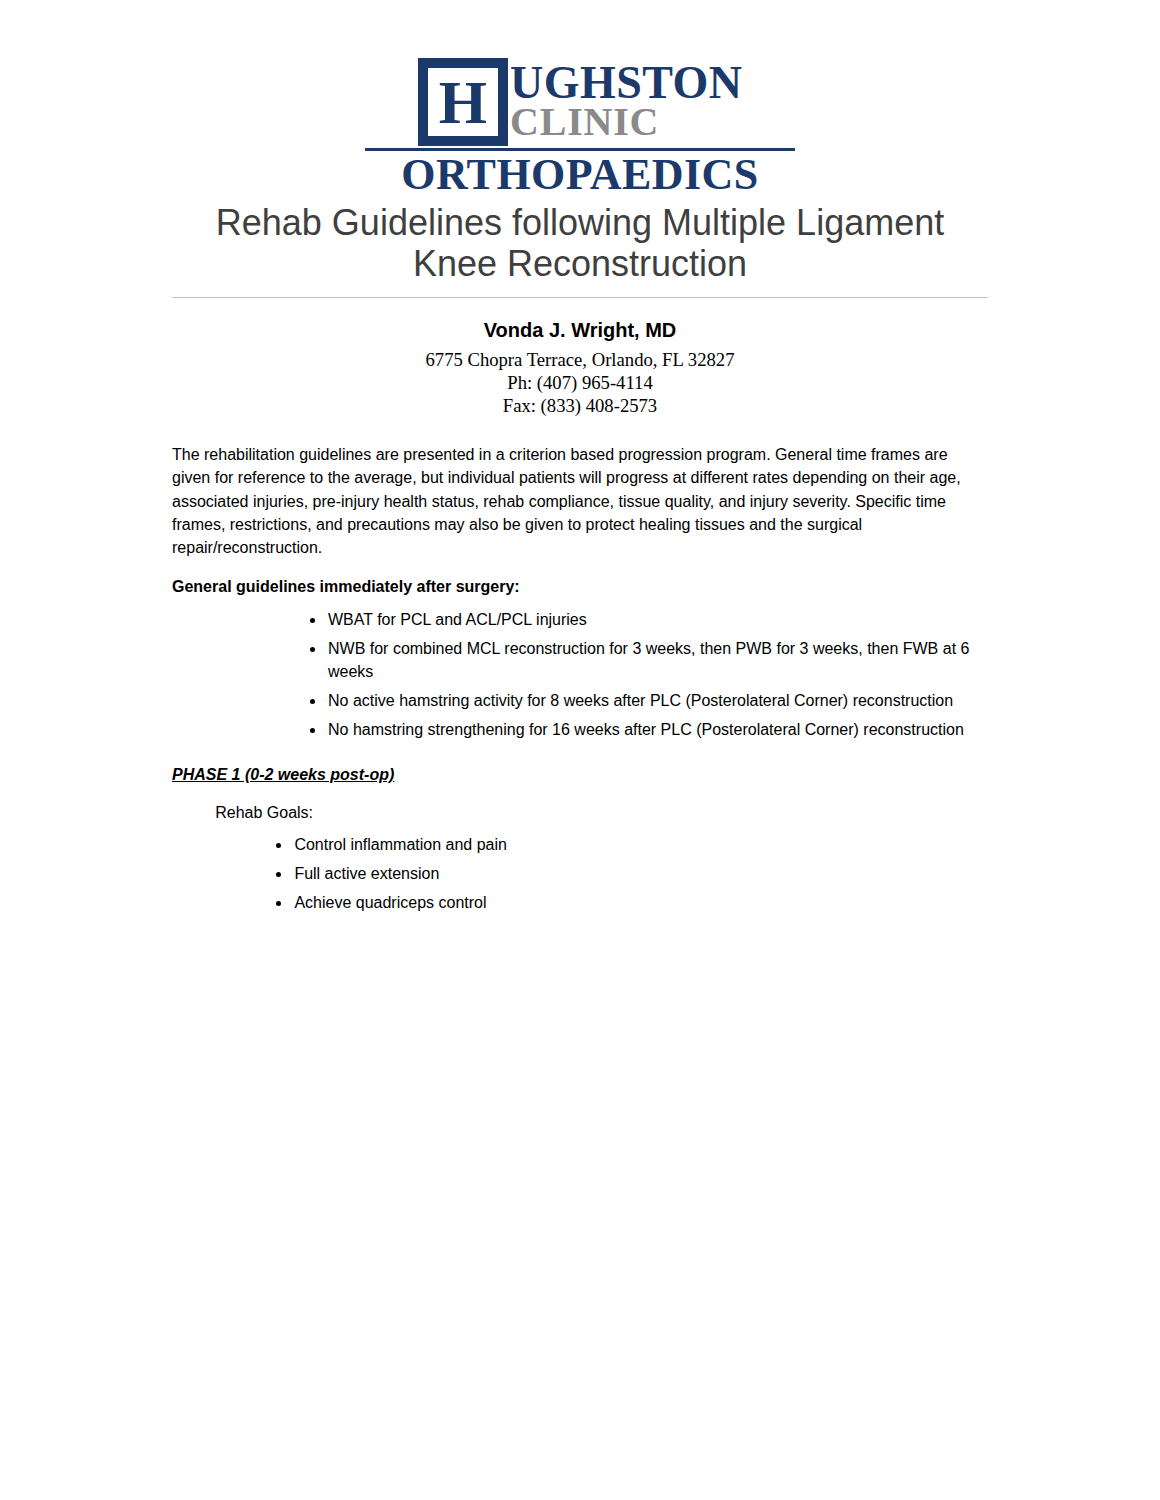HUGHSTON CLINIC
ORTHOPAEDICS
Rehab Guidelines following Multiple Ligament Knee Reconstruction
Vonda J. Wright, MD
6775 Chopra Terrace, Orlando, FL 32827
Ph: (407) 965-4114
Fax: (833) 408-2573
The rehabilitation guidelines are presented in a criterion based progression program. General time frames are given for reference to the average, but individual patients will progress at different rates depending on their age, associated injuries, pre-injury health status, rehab compliance, tissue quality, and injury severity. Specific time frames, restrictions, and precautions may also be given to protect healing tissues and the surgical repair/reconstruction.
General guidelines immediately after surgery:
WBAT for PCL and ACL/PCL injuries
NWB for combined MCL reconstruction for 3 weeks, then PWB for 3 weeks, then FWB at 6 weeks
No active hamstring activity for 8 weeks after PLC (Posterolateral Corner) reconstruction
No hamstring strengthening for 16 weeks after PLC (Posterolateral Corner) reconstruction
PHASE 1 (0-2 weeks post-op)
Rehab Goals:
Control inflammation and pain
Full active extension
Achieve quadriceps control